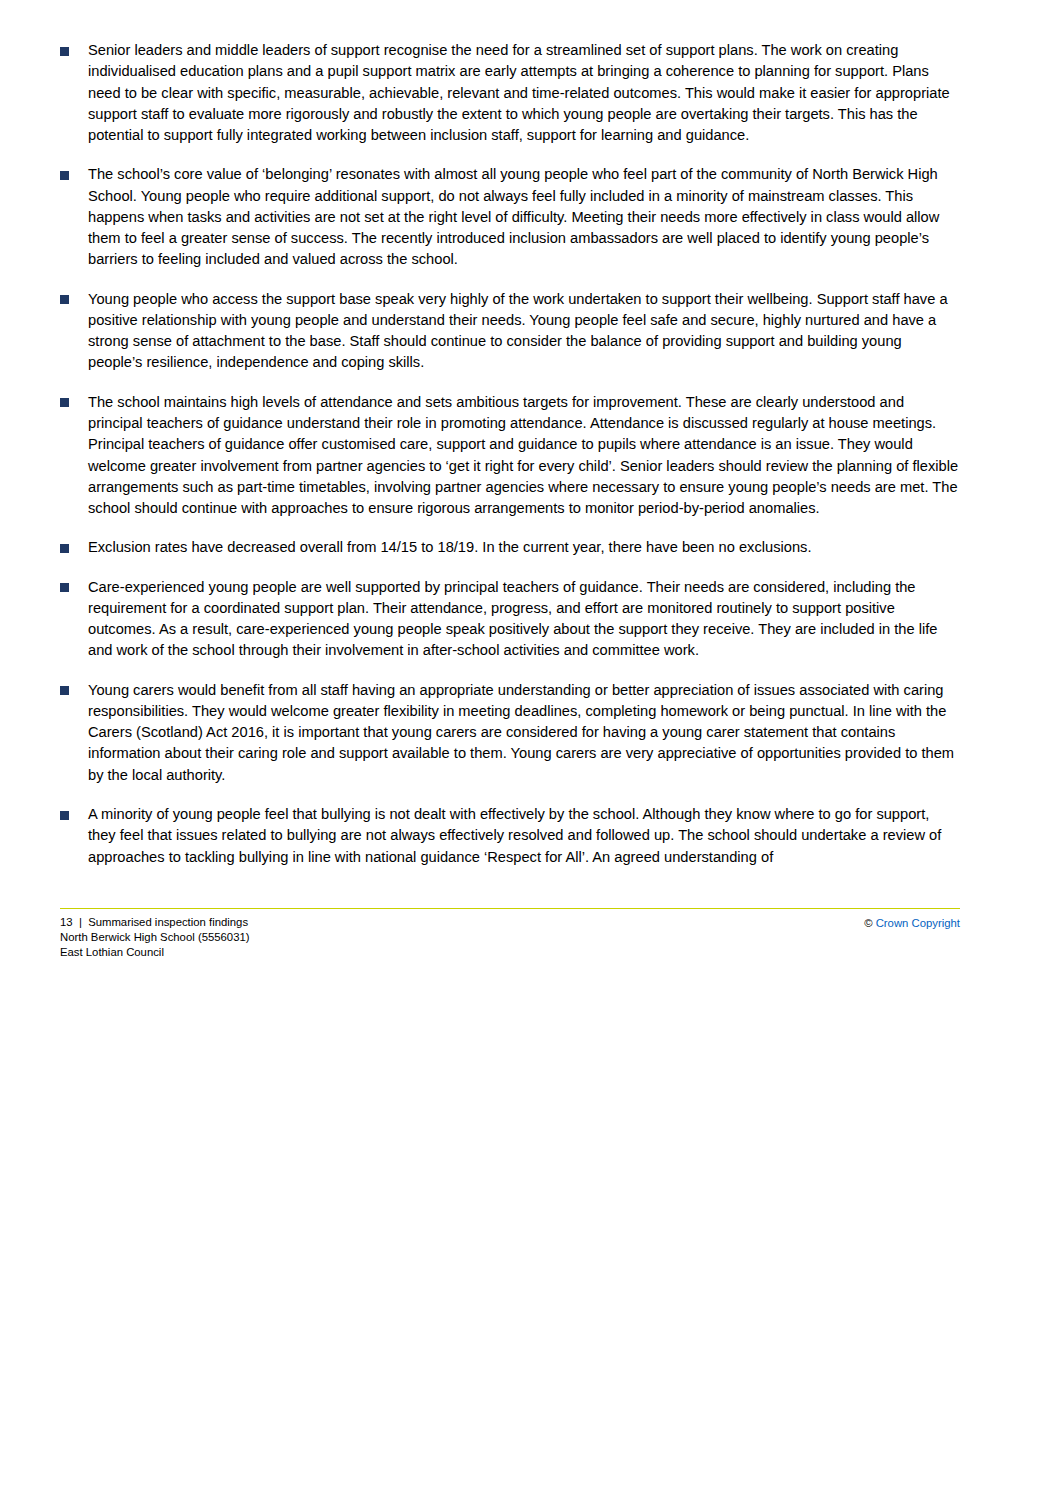Senior leaders and middle leaders of support recognise the need for a streamlined set of support plans. The work on creating individualised education plans and a pupil support matrix are early attempts at bringing a coherence to planning for support. Plans need to be clear with specific, measurable, achievable, relevant and time-related outcomes. This would make it easier for appropriate support staff to evaluate more rigorously and robustly the extent to which young people are overtaking their targets. This has the potential to support fully integrated working between inclusion staff, support for learning and guidance.
The school’s core value of ‘belonging’ resonates with almost all young people who feel part of the community of North Berwick High School. Young people who require additional support, do not always feel fully included in a minority of mainstream classes. This happens when tasks and activities are not set at the right level of difficulty. Meeting their needs more effectively in class would allow them to feel a greater sense of success. The recently introduced inclusion ambassadors are well placed to identify young people’s barriers to feeling included and valued across the school.
Young people who access the support base speak very highly of the work undertaken to support their wellbeing. Support staff have a positive relationship with young people and understand their needs. Young people feel safe and secure, highly nurtured and have a strong sense of attachment to the base. Staff should continue to consider the balance of providing support and building young people’s resilience, independence and coping skills.
The school maintains high levels of attendance and sets ambitious targets for improvement. These are clearly understood and principal teachers of guidance understand their role in promoting attendance. Attendance is discussed regularly at house meetings. Principal teachers of guidance offer customised care, support and guidance to pupils where attendance is an issue. They would welcome greater involvement from partner agencies to ‘get it right for every child’. Senior leaders should review the planning of flexible arrangements such as part-time timetables, involving partner agencies where necessary to ensure young people’s needs are met. The school should continue with approaches to ensure rigorous arrangements to monitor period-by-period anomalies.
Exclusion rates have decreased overall from 14/15 to 18/19. In the current year, there have been no exclusions.
Care-experienced young people are well supported by principal teachers of guidance. Their needs are considered, including the requirement for a coordinated support plan. Their attendance, progress, and effort are monitored routinely to support positive outcomes. As a result, care-experienced young people speak positively about the support they receive. They are included in the life and work of the school through their involvement in after-school activities and committee work.
Young carers would benefit from all staff having an appropriate understanding or better appreciation of issues associated with caring responsibilities. They would welcome greater flexibility in meeting deadlines, completing homework or being punctual. In line with the Carers (Scotland) Act 2016, it is important that young carers are considered for having a young carer statement that contains information about their caring role and support available to them. Young carers are very appreciative of opportunities provided to them by the local authority.
A minority of young people feel that bullying is not dealt with effectively by the school. Although they know where to go for support, they feel that issues related to bullying are not always effectively resolved and followed up. The school should undertake a review of approaches to tackling bullying in line with national guidance ‘Respect for All’. An agreed understanding of
13 | Summarised inspection findings
North Berwick High School (5556031)
East Lothian Council
© Crown Copyright